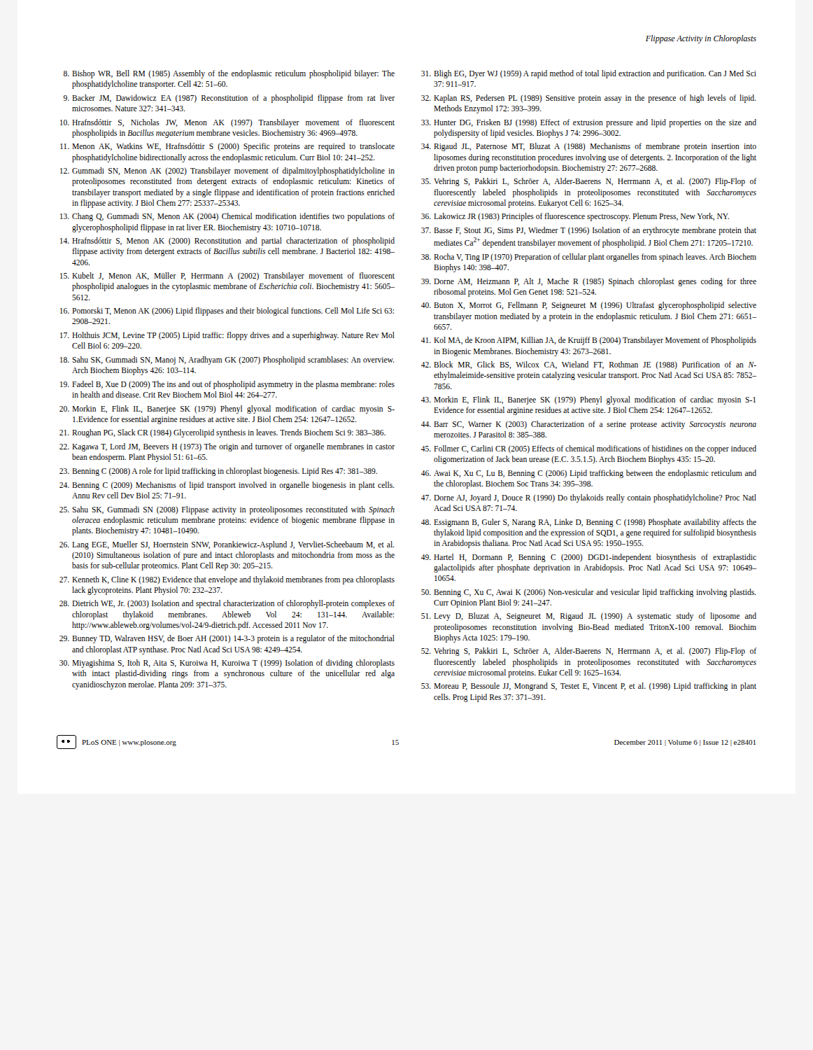Flippase Activity in Chloroplasts
Bishop WR, Bell RM (1985) Assembly of the endoplasmic reticulum phospholipid bilayer: The phosphatidylcholine transporter. Cell 42: 51–60.
Backer JM, Dawidowicz EA (1987) Reconstitution of a phospholipid flippase from rat liver microsomes. Nature 327: 341–343.
Hrafnsdóttir S, Nicholas JW, Menon AK (1997) Transbilayer movement of fluorescent phospholipids in Bacillus megaterium membrane vesicles. Biochemistry 36: 4969–4978.
Menon AK, Watkins WE, Hrafnsdóttir S (2000) Specific proteins are required to translocate phosphatidylcholine bidirectionally across the endoplasmic reticulum. Curr Biol 10: 241–252.
Gummadi SN, Menon AK (2002) Transbilayer movement of dipalmitoylphosphatidylcholine in proteoliposomes reconstituted from detergent extracts of endoplasmic reticulum: Kinetics of transbilayer transport mediated by a single flippase and identification of protein fractions enriched in flippase activity. J Biol Chem 277: 25337–25343.
Chang Q, Gummadi SN, Menon AK (2004) Chemical modification identifies two populations of glycerophospholipid flippase in rat liver ER. Biochemistry 43: 10710–10718.
Hrafnsdóttir S, Menon AK (2000) Reconstitution and partial characterization of phospholipid flippase activity from detergent extracts of Bacillus subtilis cell membrane. J Bacteriol 182: 4198–4206.
Kubelt J, Menon AK, Müller P, Herrmann A (2002) Transbilayer movement of fluorescent phospholipid analogues in the cytoplasmic membrane of Escherichia coli. Biochemistry 41: 5605–5612.
Pomorski T, Menon AK (2006) Lipid flippases and their biological functions. Cell Mol Life Sci 63: 2908–2921.
Holthuis JCM, Levine TP (2005) Lipid traffic: floppy drives and a superhighway. Nature Rev Mol Cell Biol 6: 209–220.
Sahu SK, Gummadi SN, Manoj N, Aradhyam GK (2007) Phospholipid scramblases: An overview. Arch Biochem Biophys 426: 103–114.
Fadeel B, Xue D (2009) The ins and out of phospholipid asymmetry in the plasma membrane: roles in health and disease. Crit Rev Biochem Mol Biol 44: 264–277.
Morkin E, Flink IL, Banerjee SK (1979) Phenyl glyoxal modification of cardiac myosin S-1.Evidence for essential arginine residues at active site. J Biol Chem 254: 12647–12652.
Roughan PG, Slack CR (1984) Glycerolipid synthesis in leaves. Trends Biochem Sci 9: 383–386.
Kagawa T, Lord JM, Beevers H (1973) The origin and turnover of organelle membranes in castor bean endosperm. Plant Physiol 51: 61–65.
Benning C (2008) A role for lipid trafficking in chloroplast biogenesis. Lipid Res 47: 381–389.
Benning C (2009) Mechanisms of lipid transport involved in organelle biogenesis in plant cells. Annu Rev cell Dev Biol 25: 71–91.
Sahu SK, Gummadi SN (2008) Flippase activity in proteoliposomes reconstituted with Spinach oleracea endoplasmic reticulum membrane proteins: evidence of biogenic membrane flippase in plants. Biochemistry 47: 10481–10490.
Lang EGE, Mueller SJ, Hoernstein SNW, Porankiewicz-Asplund J, Vervliet-Scheebaum M, et al. (2010) Simultaneous isolation of pure and intact chloroplasts and mitochondria from moss as the basis for sub-cellular proteomics. Plant Cell Rep 30: 205–215.
Kenneth K, Cline K (1982) Evidence that envelope and thylakoid membranes from pea chloroplasts lack glycoproteins. Plant Physiol 70: 232–237.
Dietrich WE, Jr. (2003) Isolation and spectral characterization of chlorophyll-protein complexes of chloroplast thylakoid membranes. Ableweb Vol 24: 131–144. Available: http://www.ableweb.org/volumes/vol-24/9-dietrich.pdf. Accessed 2011 Nov 17.
Bunney TD, Walraven HSV, de Boer AH (2001) 14-3-3 protein is a regulator of the mitochondrial and chloroplast ATP synthase. Proc Natl Acad Sci USA 98: 4249–4254.
Miyagishima S, Itoh R, Aita S, Kuroiwa H, Kuroiwa T (1999) Isolation of dividing chloroplasts with intact plastid-dividing rings from a synchronous culture of the unicellular red alga cyanidioschyzon merolae. Planta 209: 371–375.
Bligh EG, Dyer WJ (1959) A rapid method of total lipid extraction and purification. Can J Med Sci 37: 911–917.
Kaplan RS, Pedersen PL (1989) Sensitive protein assay in the presence of high levels of lipid. Methods Enzymol 172: 393–399.
Hunter DG, Frisken BJ (1998) Effect of extrusion pressure and lipid properties on the size and polydispersity of lipid vesicles. Biophys J 74: 2996–3002.
Rigaud JL, Paternose MT, Bluzat A (1988) Mechanisms of membrane protein insertion into liposomes during reconstitution procedures involving use of detergents. 2. Incorporation of the light driven proton pump bacteriorhodopsin. Biochemistry 27: 2677–2688.
Vehring S, Pakkiri L, Schröer A, Alder-Baerens N, Herrmann A, et al. (2007) Flip-Flop of fluorescently labeled phospholipids in proteoliposomes reconstituted with Saccharomyces cerevisiae microsomal proteins. Eukaryot Cell 6: 1625–34.
Lakowicz JR (1983) Principles of fluorescence spectroscopy. Plenum Press, New York, NY.
Basse F, Stout JG, Sims PJ, Wiedmer T (1996) Isolation of an erythrocyte membrane protein that mediates Ca2+ dependent transbilayer movement of phospholipid. J Biol Chem 271: 17205–17210.
Rocha V, Ting IP (1970) Preparation of cellular plant organelles from spinach leaves. Arch Biochem Biophys 140: 398–407.
Dorne AM, Heizmann P, Alt J, Mache R (1985) Spinach chloroplast genes coding for three ribosomal proteins. Mol Gen Genet 198: 521–524.
Buton X, Morrot G, Fellmann P, Seigneuret M (1996) Ultrafast glycerophospholipid selective transbilayer motion mediated by a protein in the endoplasmic reticulum. J Biol Chem 271: 6651–6657.
Kol MA, de Kroon AIPM, Killian JA, de Kruijff B (2004) Transbilayer Movement of Phospholipids in Biogenic Membranes. Biochemistry 43: 2673–2681.
Block MR, Glick BS, Wilcox CA, Wieland FT, Rothman JE (1988) Purification of an N-ethylmaleimide-sensitive protein catalyzing vesicular transport. Proc Natl Acad Sci USA 85: 7852–7856.
Morkin E, Flink IL, Banerjee SK (1979) Phenyl glyoxal modification of cardiac myosin S-1 Evidence for essential arginine residues at active site. J Biol Chem 254: 12647–12652.
Barr SC, Warner K (2003) Characterization of a serine protease activity Sarcocystis neurona merozoites. J Parasitol 8: 385–388.
Follmer C, Carlini CR (2005) Effects of chemical modifications of histidines on the copper induced oligomerization of Jack bean urease (E.C. 3.5.1.5). Arch Biochem Biophys 435: 15–20.
Awai K, Xu C, Lu B, Benning C (2006) Lipid trafficking between the endoplasmic reticulum and the chloroplast. Biochem Soc Trans 34: 395–398.
Dorne AJ, Joyard J, Douce R (1990) Do thylakoids really contain phosphatidylcholine? Proc Natl Acad Sci USA 87: 71–74.
Essigmann B, Guler S, Narang RA, Linke D, Benning C (1998) Phosphate availability affects the thylakoid lipid composition and the expression of SQD1, a gene required for sulfolipid biosynthesis in Arabidopsis thaliana. Proc Natl Acad Sci USA 95: 1950–1955.
Hartel H, Dormann P, Benning C (2000) DGD1-independent biosynthesis of extraplastidic galactolipids after phosphate deprivation in Arabidopsis. Proc Natl Acad Sci USA 97: 10649–10654.
Benning C, Xu C, Awai K (2006) Non-vesicular and vesicular lipid trafficking involving plastids. Curr Opinion Plant Biol 9: 241–247.
Levy D, Bluzat A, Seigneuret M, Rigaud JL (1990) A systematic study of liposome and proteoliposomes reconstitution involving Bio-Bead mediated TritonX-100 removal. Biochim Biophys Acta 1025: 179–190.
Vehring S, Pakkiri L, Schröer A, Alder-Baerens N, Herrmann A, et al. (2007) Flip-Flop of fluorescently labeled phospholipids in proteoliposomes reconstituted with Saccharomyces cerevisiae microsomal proteins. Eukar Cell 9: 1625–1634.
Moreau P, Bessoule JJ, Mongrand S, Testet E, Vincent P, et al. (1998) Lipid trafficking in plant cells. Prog Lipid Res 37: 371–391.
PLoS ONE | www.plosone.org
15
December 2011 | Volume 6 | Issue 12 | e28401